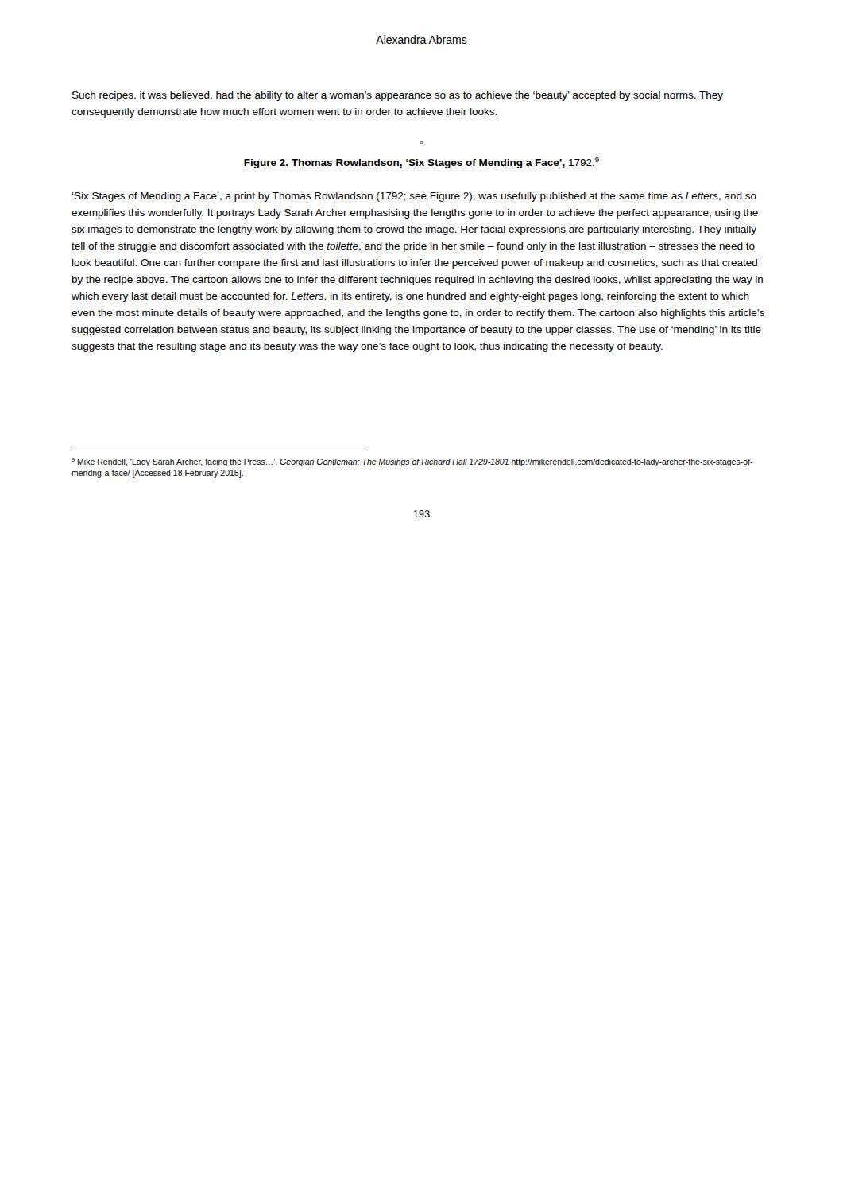Alexandra Abrams
Such recipes, it was believed, had the ability to alter a woman’s appearance so as to achieve the ‘beauty’ accepted by social norms. They consequently demonstrate how much effort women went to in order to achieve their looks.
Figure 2. Thomas Rowlandson, ‘Six Stages of Mending a Face’, 1792.9
‘Six Stages of Mending a Face’, a print by Thomas Rowlandson (1792; see Figure 2), was usefully published at the same time as Letters, and so exemplifies this wonderfully. It portrays Lady Sarah Archer emphasising the lengths gone to in order to achieve the perfect appearance, using the six images to demonstrate the lengthy work by allowing them to crowd the image. Her facial expressions are particularly interesting. They initially tell of the struggle and discomfort associated with the toilette, and the pride in her smile – found only in the last illustration – stresses the need to look beautiful. One can further compare the first and last illustrations to infer the perceived power of makeup and cosmetics, such as that created by the recipe above. The cartoon allows one to infer the different techniques required in achieving the desired looks, whilst appreciating the way in which every last detail must be accounted for. Letters, in its entirety, is one hundred and eighty-eight pages long, reinforcing the extent to which even the most minute details of beauty were approached, and the lengths gone to, in order to rectify them. The cartoon also highlights this article’s suggested correlation between status and beauty, its subject linking the importance of beauty to the upper classes. The use of ‘mending’ in its title suggests that the resulting stage and its beauty was the way one’s face ought to look, thus indicating the necessity of beauty.
9 Mike Rendell, ‘Lady Sarah Archer, facing the Press…’, Georgian Gentleman: The Musings of Richard Hall 1729-1801 http://mikerendell.com/dedicated-to-lady-archer-the-six-stages-of-mendng-a-face/ [Accessed 18 February 2015].
193